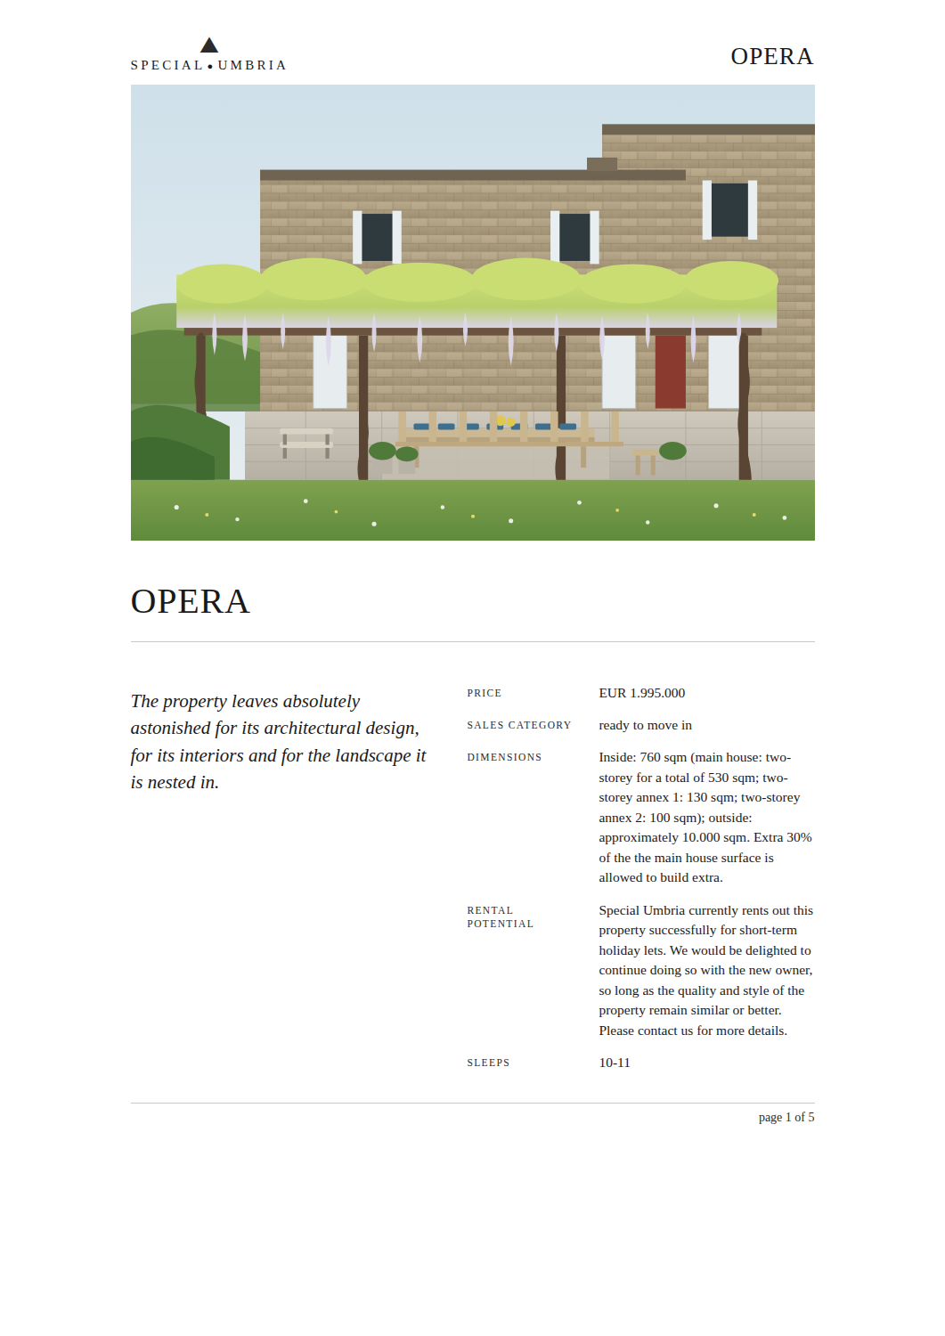⛰
Special●Umbria
Opera
Opera
The property leaves absolutely astonished for its architectural design, for its interiors and for the landscape it is nested in.
Price
EUR 1.995.000
Sales Category
ready to move in
Dimensions
Inside: 760 sqm (main house: two-storey for a total of 530 sqm; two-storey annex 1: 130 sqm; two-storey annex 2: 100 sqm); outside: approximately 10.000 sqm. Extra 30% of the the main house surface is allowed to build extra.
Rental Potential
Special Umbria currently rents out this property successfully for short-term holiday lets. We would be delighted to continue doing so with the new owner, so long as the quality and style of the property remain similar or better. Please contact us for more details.
Sleeps
10-11
page 1 of 5